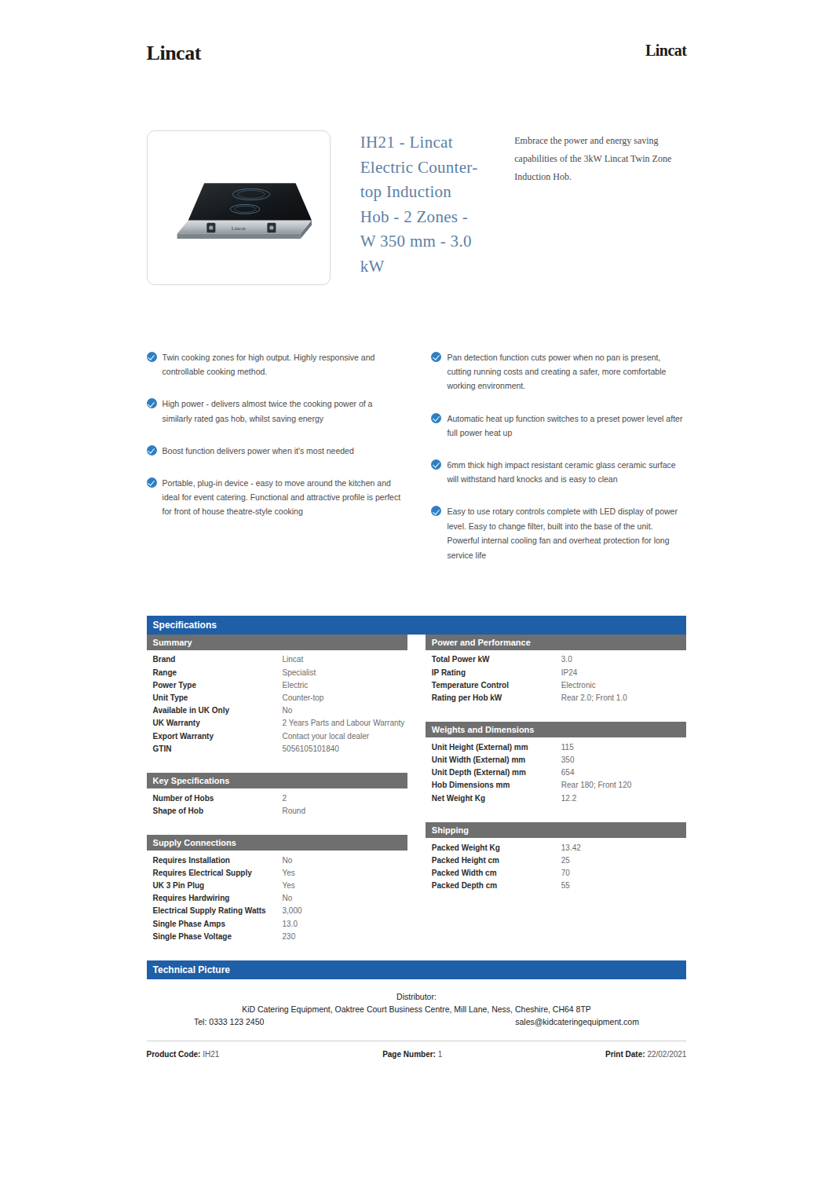Lincat
Lincat
Lincat
IH21 - Lincat Electric Counter-top Induction Hob - 2 Zones - W 350 mm - 3.0 kW
Embrace the power and energy saving capabilities of the 3kW Lincat Twin Zone Induction Hob.
Twin cooking zones for high output. Highly responsive and controllable cooking method.
High power - delivers almost twice the cooking power of a similarly rated gas hob, whilst saving energy
Boost function delivers power when it's most needed
Portable, plug-in device - easy to move around the kitchen and ideal for event catering. Functional and attractive profile is perfect for front of house theatre-style cooking
Pan detection function cuts power when no pan is present, cutting running costs and creating a safer, more comfortable working environment.
Automatic heat up function switches to a preset power level after full power heat up
6mm thick high impact resistant ceramic glass ceramic surface will withstand hard knocks and is easy to clean
Easy to use rotary controls complete with LED display of power level. Easy to change filter, built into the base of the unit. Powerful internal cooling fan and overheat protection for long service life
Specifications
Summary
| Brand | Lincat |
| Range | Specialist |
| Power Type | Electric |
| Unit Type | Counter-top |
| Available in UK Only | No |
| UK Warranty | 2 Years Parts and Labour Warranty |
| Export Warranty | Contact your local dealer |
| GTIN | 5056105101840 |
Key Specifications
| Number of Hobs | 2 |
| Shape of Hob | Round |
Supply Connections
| Requires Installation | No |
| Requires Electrical Supply | Yes |
| UK 3 Pin Plug | Yes |
| Requires Hardwiring | No |
| Electrical Supply Rating Watts | 3,000 |
| Single Phase Amps | 13.0 |
| Single Phase Voltage | 230 |
Power and Performance
| Total Power kW | 3.0 |
| IP Rating | IP24 |
| Temperature Control | Electronic |
| Rating per Hob kW | Rear 2.0; Front 1.0 |
Weights and Dimensions
| Unit Height (External) mm | 115 |
| Unit Width (External) mm | 350 |
| Unit Depth (External) mm | 654 |
| Hob Dimensions mm | Rear 180; Front 120 |
| Net Weight Kg | 12.2 |
Shipping
| Packed Weight Kg | 13.42 |
| Packed Height cm | 25 |
| Packed Width cm | 70 |
| Packed Depth cm | 55 |
Technical Picture
Distributor:
KiD Catering Equipment, Oaktree Court Business Centre, Mill Lane, Ness, Cheshire, CH64 8TP
Tel: 0333 123 2450 sales@kidcateringequipment.com
Product Code: IH21
Page Number: 1
Print Date: 22/02/2021